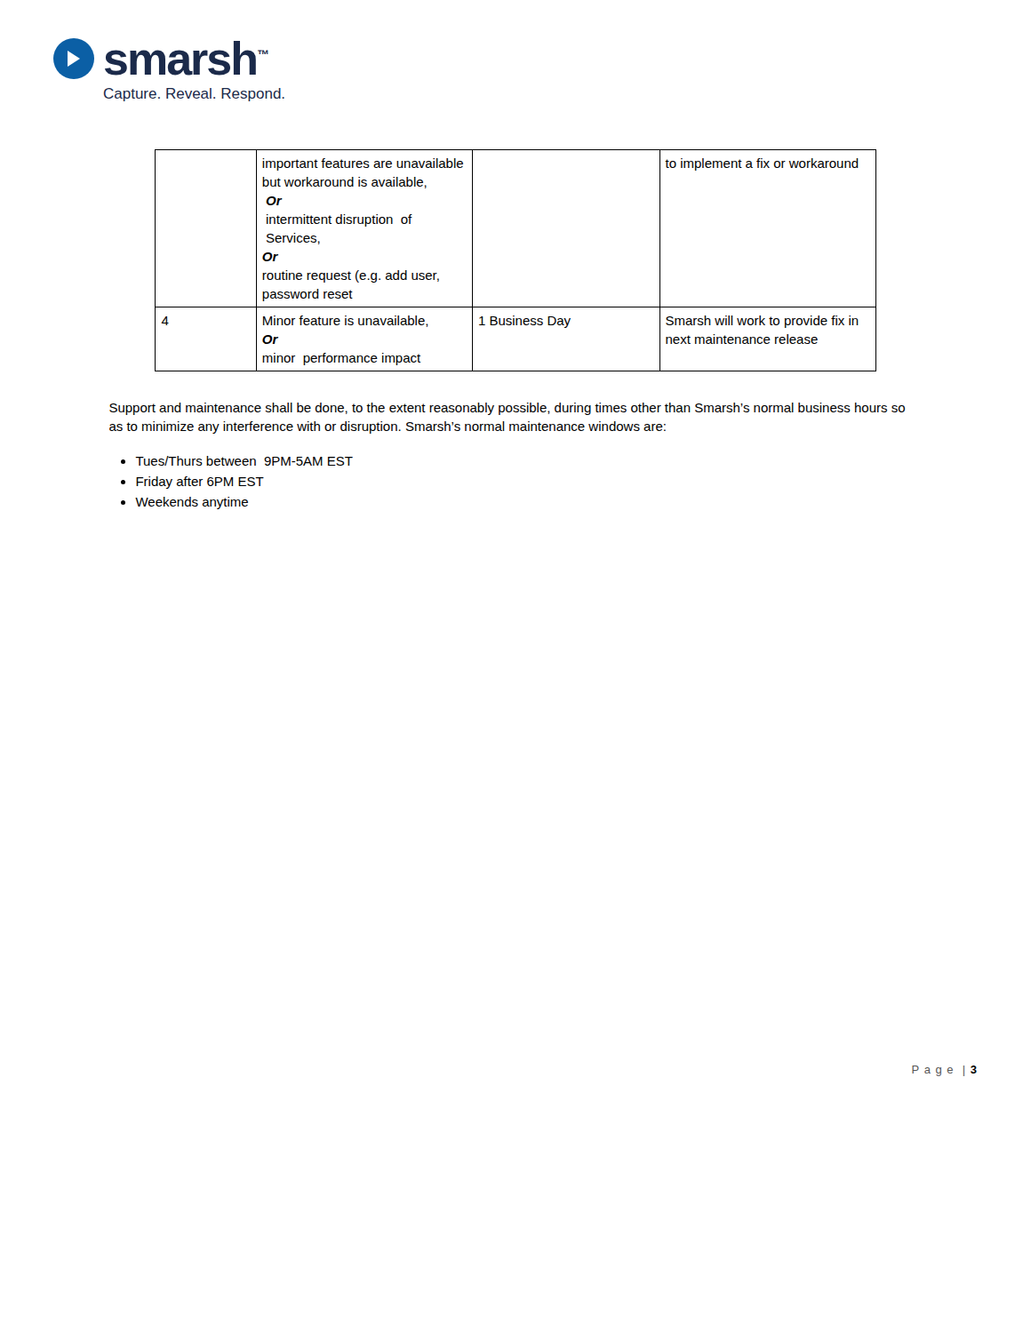smarsh™
Capture. Reveal. Respond.
| | important features are unavailable but workaround is available, Or intermittent disruption of Services, Or routine request (e.g. add user, password reset | | to implement a fix or workaround |
| 4 | Minor feature is unavailable, Or minor performance impact | 1 Business Day | Smarsh will work to provide fix in next maintenance release |
Support and maintenance shall be done, to the extent reasonably possible, during times other than Smarsh’s normal business hours so as to minimize any interference with or disruption. Smarsh’s normal maintenance windows are:
Tues/Thurs between 9PM-5AM EST
Friday after 6PM EST
Weekends anytime
P a g e | 3